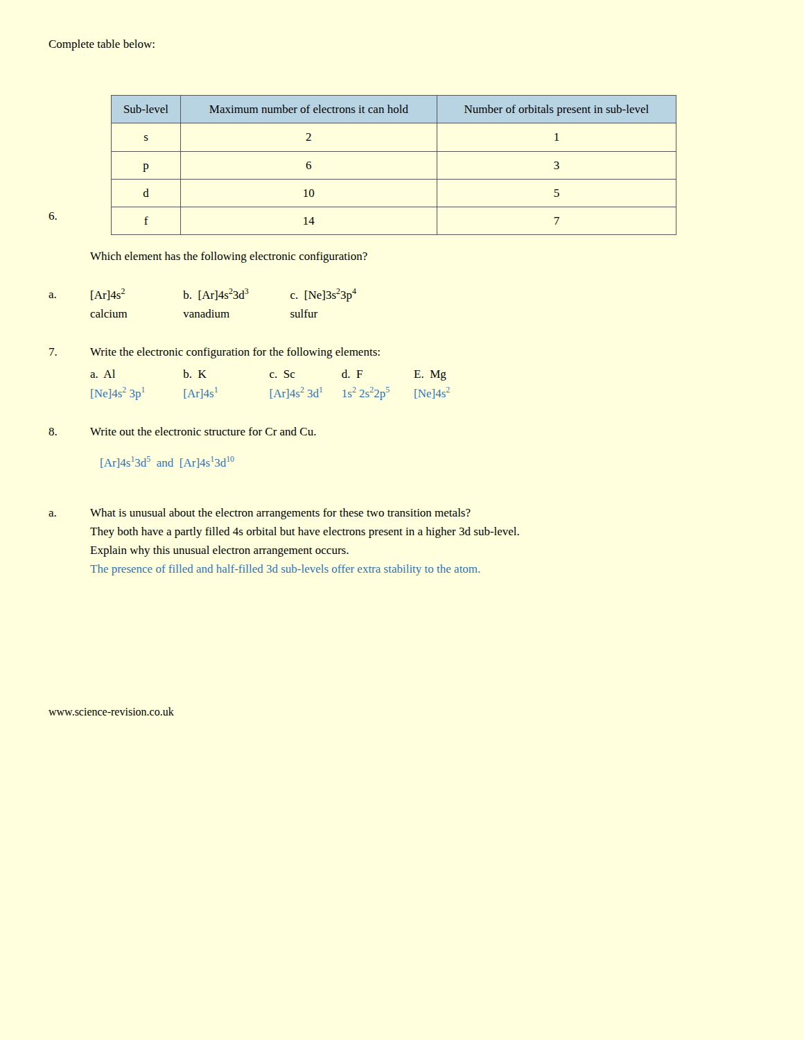Complete table below:
6.
| Sub-level | Maximum number of electrons it can hold | Number of orbitals present in sub-level |
| --- | --- | --- |
| s | 2 | 1 |
| p | 6 | 3 |
| d | 10 | 5 |
| f | 14 | 7 |
Which element has the following electronic configuration?
a.
[Ar]4s2 b. [Ar]4s23d3 c. [Ne]3s23p4
calcium vanadium sulfur
7.
Write the electronic configuration for the following elements:
a. Al b. K c. Sc d. F E. Mg
[Ne]4s2 3p1 [Ar]4s1 [Ar]4s2 3d1 1s2 2s22p5 [Ne]4s2
8.
Write out the electronic structure for Cr and Cu.
[Ar]4s13d5 and [Ar]4s13d10
a.
What is unusual about the electron arrangements for these two transition metals?
They both have a partly filled 4s orbital but have electrons present in a higher 3d sub-level.
Explain why this unusual electron arrangement occurs.
The presence of filled and half-filled 3d sub-levels offer extra stability to the atom.
www.science-revision.co.uk